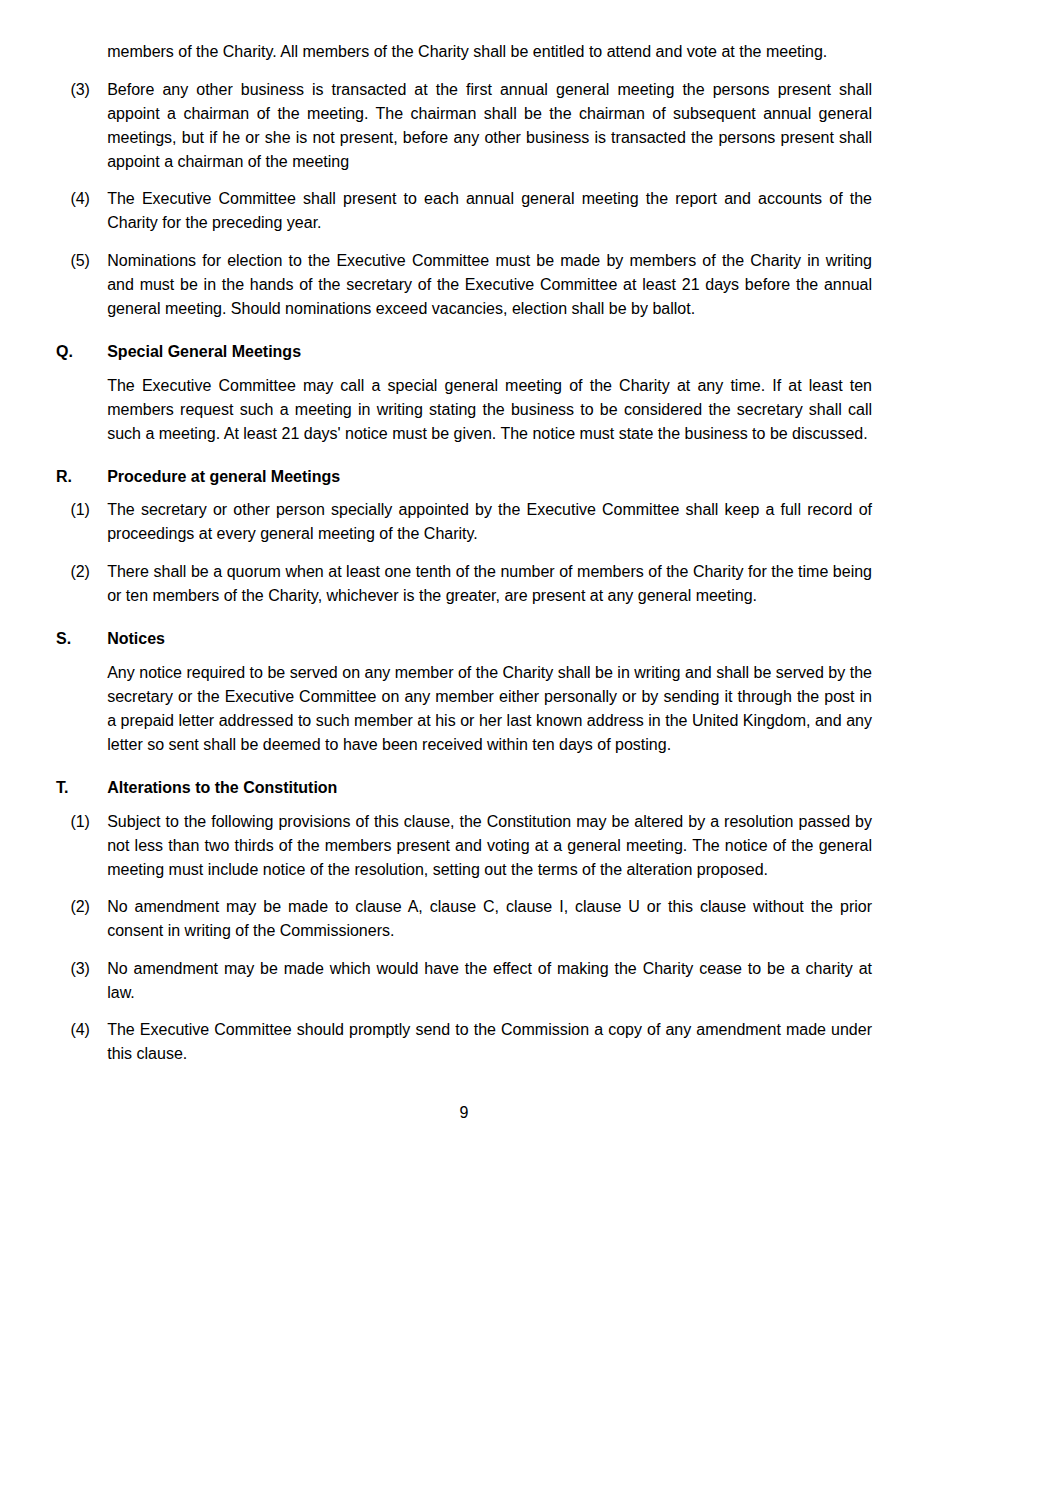members of the Charity. All members of the Charity shall be entitled to attend and vote at the meeting.
(3) Before any other business is transacted at the first annual general meeting the persons present shall appoint a chairman of the meeting. The chairman shall be the chairman of subsequent annual general meetings, but if he or she is not present, before any other business is transacted the persons present shall appoint a chairman of the meeting
(4) The Executive Committee shall present to each annual general meeting the report and accounts of the Charity for the preceding year.
(5) Nominations for election to the Executive Committee must be made by members of the Charity in writing and must be in the hands of the secretary of the Executive Committee at least 21 days before the annual general meeting. Should nominations exceed vacancies, election shall be by ballot.
Q. Special General Meetings
The Executive Committee may call a special general meeting of the Charity at any time. If at least ten members request such a meeting in writing stating the business to be considered the secretary shall call such a meeting. At least 21 days' notice must be given. The notice must state the business to be discussed.
R. Procedure at general Meetings
(1) The secretary or other person specially appointed by the Executive Committee shall keep a full record of proceedings at every general meeting of the Charity.
(2) There shall be a quorum when at least one tenth of the number of members of the Charity for the time being or ten members of the Charity, whichever is the greater, are present at any general meeting.
S. Notices
Any notice required to be served on any member of the Charity shall be in writing and shall be served by the secretary or the Executive Committee on any member either personally or by sending it through the post in a prepaid letter addressed to such member at his or her last known address in the United Kingdom, and any letter so sent shall be deemed to have been received within ten days of posting.
T. Alterations to the Constitution
(1) Subject to the following provisions of this clause, the Constitution may be altered by a resolution passed by not less than two thirds of the members present and voting at a general meeting. The notice of the general meeting must include notice of the resolution, setting out the terms of the alteration proposed.
(2) No amendment may be made to clause A, clause C, clause I, clause U or this clause without the prior consent in writing of the Commissioners.
(3) No amendment may be made which would have the effect of making the Charity cease to be a charity at law.
(4) The Executive Committee should promptly send to the Commission a copy of any amendment made under this clause.
9